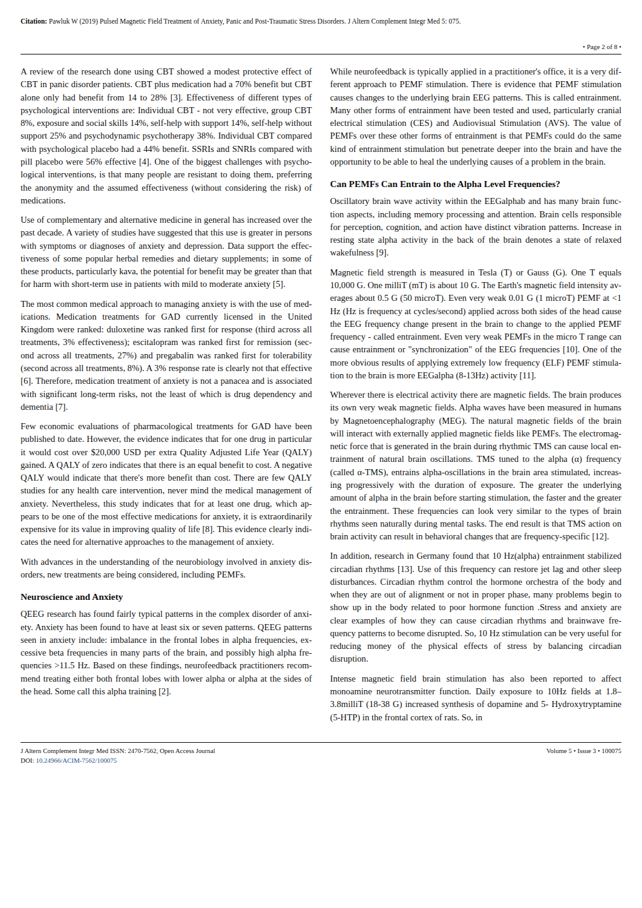Citation: Pawluk W (2019) Pulsed Magnetic Field Treatment of Anxiety, Panic and Post-Traumatic Stress Disorders. J Altern Complement Integr Med 5: 075.
• Page 2 of 8 •
A review of the research done using CBT showed a modest protective effect of CBT in panic disorder patients. CBT plus medication had a 70% benefit but CBT alone only had benefit from 14 to 28% [3]. Effectiveness of different types of psychological interventions are: Individual CBT - not very effective, group CBT 8%, exposure and social skills 14%, self-help with support 14%, self-help without support 25% and psychodynamic psychotherapy 38%. Individual CBT compared with psychological placebo had a 44% benefit. SSRIs and SNRIs compared with pill placebo were 56% effective [4]. One of the biggest challenges with psychological interventions, is that many people are resistant to doing them, preferring the anonymity and the assumed effectiveness (without considering the risk) of medications.
Use of complementary and alternative medicine in general has increased over the past decade. A variety of studies have suggested that this use is greater in persons with symptoms or diagnoses of anxiety and depression. Data support the effectiveness of some popular herbal remedies and dietary supplements; in some of these products, particularly kava, the potential for benefit may be greater than that for harm with short-term use in patients with mild to moderate anxiety [5].
The most common medical approach to managing anxiety is with the use of medications. Medication treatments for GAD currently licensed in the United Kingdom were ranked: duloxetine was ranked first for response (third across all treatments, 3% effectiveness); escitalopram was ranked first for remission (second across all treatments, 27%) and pregabalin was ranked first for tolerability (second across all treatments, 8%). A 3% response rate is clearly not that effective [6]. Therefore, medication treatment of anxiety is not a panacea and is associated with significant long-term risks, not the least of which is drug dependency and dementia [7].
Few economic evaluations of pharmacological treatments for GAD have been published to date. However, the evidence indicates that for one drug in particular it would cost over $20,000 USD per extra Quality Adjusted Life Year (QALY) gained. A QALY of zero indicates that there is an equal benefit to cost. A negative QALY would indicate that there's more benefit than cost. There are few QALY studies for any health care intervention, never mind the medical management of anxiety. Nevertheless, this study indicates that for at least one drug, which appears to be one of the most effective medications for anxiety, it is extraordinarily expensive for its value in improving quality of life [8]. This evidence clearly indicates the need for alternative approaches to the management of anxiety.
With advances in the understanding of the neurobiology involved in anxiety disorders, new treatments are being considered, including PEMFs.
Neuroscience and Anxiety
QEEG research has found fairly typical patterns in the complex disorder of anxiety. Anxiety has been found to have at least six or seven patterns. QEEG patterns seen in anxiety include: imbalance in the frontal lobes in alpha frequencies, excessive beta frequencies in many parts of the brain, and possibly high alpha frequencies >11.5 Hz. Based on these findings, neurofeedback practitioners recommend treating either both frontal lobes with lower alpha or alpha at the sides of the head. Some call this alpha training [2].
While neurofeedback is typically applied in a practitioner's office, it is a very different approach to PEMF stimulation. There is evidence that PEMF stimulation causes changes to the underlying brain EEG patterns. This is called entrainment. Many other forms of entrainment have been tested and used, particularly cranial electrical stimulation (CES) and Audiovisual Stimulation (AVS). The value of PEMFs over these other forms of entrainment is that PEMFs could do the same kind of entrainment stimulation but penetrate deeper into the brain and have the opportunity to be able to heal the underlying causes of a problem in the brain.
Can PEMFs Can Entrain to the Alpha Level Frequencies?
Oscillatory brain wave activity within the EEGalphab and has many brain function aspects, including memory processing and attention. Brain cells responsible for perception, cognition, and action have distinct vibration patterns. Increase in resting state alpha activity in the back of the brain denotes a state of relaxed wakefulness [9].
Magnetic field strength is measured in Tesla (T) or Gauss (G). One T equals 10,000 G. One milliT (mT) is about 10 G. The Earth's magnetic field intensity averages about 0.5 G (50 microT). Even very weak 0.01 G (1 microT) PEMF at <1 Hz (Hz is frequency at cycles/second) applied across both sides of the head cause the EEG frequency change present in the brain to change to the applied PEMF frequency - called entrainment. Even very weak PEMFs in the micro T range can cause entrainment or "synchronization" of the EEG frequencies [10]. One of the more obvious results of applying extremely low frequency (ELF) PEMF stimulation to the brain is more EEGalpha (8-13Hz) activity [11].
Wherever there is electrical activity there are magnetic fields. The brain produces its own very weak magnetic fields. Alpha waves have been measured in humans by Magnetoencephalography (MEG). The natural magnetic fields of the brain will interact with externally applied magnetic fields like PEMFs. The electromagnetic force that is generated in the brain during rhythmic TMS can cause local entrainment of natural brain oscillations. TMS tuned to the alpha (α) frequency (called α-TMS), entrains alpha-oscillations in the brain area stimulated, increasing progressively with the duration of exposure. The greater the underlying amount of alpha in the brain before starting stimulation, the faster and the greater the entrainment. These frequencies can look very similar to the types of brain rhythms seen naturally during mental tasks. The end result is that TMS action on brain activity can result in behavioral changes that are frequency-specific [12].
In addition, research in Germany found that 10 Hz(alpha) entrainment stabilized circadian rhythms [13]. Use of this frequency can restore jet lag and other sleep disturbances. Circadian rhythm control the hormone orchestra of the body and when they are out of alignment or not in proper phase, many problems begin to show up in the body related to poor hormone function .Stress and anxiety are clear examples of how they can cause circadian rhythms and brainwave frequency patterns to become disrupted. So, 10 Hz stimulation can be very useful for reducing money of the physical effects of stress by balancing circadian disruption.
Intense magnetic field brain stimulation has also been reported to affect monoamine neurotransmitter function. Daily exposure to 10Hz fields at 1.8–3.8milliT (18-38 G) increased synthesis of dopamine and 5- Hydroxytryptamine (5-HTP) in the frontal cortex of rats. So, in
J Altern Complement Integr Med ISSN: 2470-7562, Open Access Journal DOI: 10.24966/ACIM-7562/100075
Volume 5 • Issue 3 • 100075